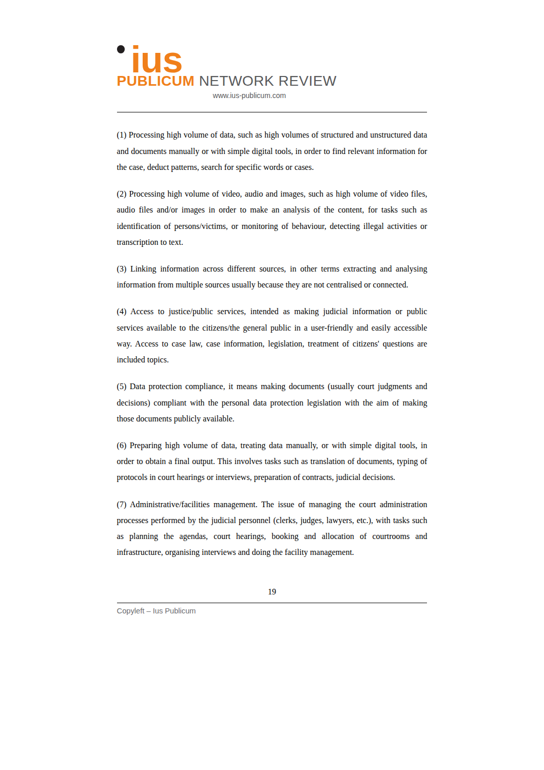ius
PUBLICUM NETWORK REVIEW
www.ius-publicum.com
(1) Processing high volume of data, such as high volumes of structured and unstructured data and documents manually or with simple digital tools, in order to find relevant information for the case, deduct patterns, search for specific words or cases.
(2) Processing high volume of video, audio and images, such as high volume of video files, audio files and/or images in order to make an analysis of the content, for tasks such as identification of persons/victims, or monitoring of behaviour, detecting illegal activities or transcription to text.
(3) Linking information across different sources, in other terms extracting and analysing information from multiple sources usually because they are not centralised or connected.
(4) Access to justice/public services, intended as making judicial information or public services available to the citizens/the general public in a user-friendly and easily accessible way. Access to case law, case information, legislation, treatment of citizens' questions are included topics.
(5) Data protection compliance, it means making documents (usually court judgments and decisions) compliant with the personal data protection legislation with the aim of making those documents publicly available.
(6) Preparing high volume of data, treating data manually, or with simple digital tools, in order to obtain a final output. This involves tasks such as translation of documents, typing of protocols in court hearings or interviews, preparation of contracts, judicial decisions.
(7) Administrative/facilities management. The issue of managing the court administration processes performed by the judicial personnel (clerks, judges, lawyers, etc.), with tasks such as planning the agendas, court hearings, booking and allocation of courtrooms and infrastructure, organising interviews and doing the facility management.
19
Copyleft – Ius Publicum